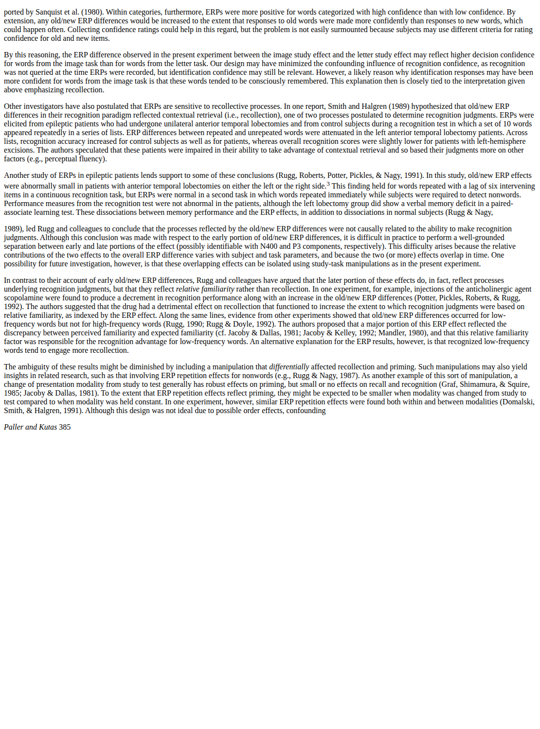ported by Sanquist et al. (1980). Within categories, furthermore, ERPs were more positive for words categorized with high confidence than with low confidence. By extension, any old/new ERP differences would be increased to the extent that responses to old words were made more confidently than responses to new words, which could happen often. Collecting confidence ratings could help in this regard, but the problem is not easily surmounted because subjects may use different criteria for rating confidence for old and new items.
By this reasoning, the ERP difference observed in the present experiment between the image study effect and the letter study effect may reflect higher decision confidence for words from the image task than for words from the letter task. Our design may have minimized the confounding influence of recognition confidence, as recognition was not queried at the time ERPs were recorded, but identification confidence may still be relevant. However, a likely reason why identification responses may have been more confident for words from the image task is that these words tended to be consciously remembered. This explanation then is closely tied to the interpretation given above emphasizing recollection.
Other investigators have also postulated that ERPs are sensitive to recollective processes. In one report, Smith and Halgren (1989) hypothesized that old/new ERP differences in their recognition paradigm reflected contextual retrieval (i.e., recollection), one of two processes postulated to determine recognition judgments. ERPs were elicited from epileptic patients who had undergone unilateral anterior temporal lobectomies and from control subjects during a recognition test in which a set of 10 words appeared repeatedly in a series of lists. ERP differences between repeated and unrepeated words were attenuated in the left anterior temporal lobectomy patients. Across lists, recognition accuracy increased for control subjects as well as for patients, whereas overall recognition scores were slightly lower for patients with left-hemisphere excisions. The authors speculated that these patients were impaired in their ability to take advantage of contextual retrieval and so based their judgments more on other factors (e.g., perceptual fluency).
Another study of ERPs in epileptic patients lends support to some of these conclusions (Rugg, Roberts, Potter, Pickles, & Nagy, 1991). In this study, old/new ERP effects were abnormally small in patients with anterior temporal lobectomies on either the left or the right side.3 This finding held for words repeated with a lag of six intervening items in a continuous recognition task, but ERPs were normal in a second task in which words repeated immediately while subjects were required to detect nonwords. Performance measures from the recognition test were not abnormal in the patients, although the left lobectomy group did show a verbal memory deficit in a paired-associate learning test. These dissociations between memory performance and the ERP effects, in addition to dissociations in normal subjects (Rugg & Nagy,
1989), led Rugg and colleagues to conclude that the processes reflected by the old/new ERP differences were not causally related to the ability to make recognition judgments. Although this conclusion was made with respect to the early portion of old/new ERP differences, it is difficult in practice to perform a well-grounded separation between early and late portions of the effect (possibly identifiable with N400 and P3 components, respectively). This difficulty arises because the relative contributions of the two effects to the overall ERP difference varies with subject and task parameters, and because the two (or more) effects overlap in time. One possibility for future investigation, however, is that these overlapping effects can be isolated using study-task manipulations as in the present experiment.
In contrast to their account of early old/new ERP differences, Rugg and colleagues have argued that the later portion of these effects do, in fact, reflect processes underlying recognition judgments, but that they reflect relative familiarity rather than recollection. In one experiment, for example, injections of the anticholinergic agent scopolamine were found to produce a decrement in recognition performance along with an increase in the old/new ERP differences (Potter, Pickles, Roberts, & Rugg, 1992). The authors suggested that the drug had a detrimental effect on recollection that functioned to increase the extent to which recognition judgments were based on relative familiarity, as indexed by the ERP effect. Along the same lines, evidence from other experiments showed that old/new ERP differences occurred for low-frequency words but not for high-frequency words (Rugg, 1990; Rugg & Doyle, 1992). The authors proposed that a major portion of this ERP effect reflected the discrepancy between perceived familiarity and expected familiarity (cf. Jacoby & Dallas, 1981; Jacoby & Kelley, 1992; Mandler, 1980), and that this relative familiarity factor was responsible for the recognition advantage for low-frequency words. An alternative explanation for the ERP results, however, is that recognized low-frequency words tend to engage more recollection.
The ambiguity of these results might be diminished by including a manipulation that differentially affected recollection and priming. Such manipulations may also yield insights in related research, such as that involving ERP repetition effects for nonwords (e.g., Rugg & Nagy, 1987). As another example of this sort of manipulation, a change of presentation modality from study to test generally has robust effects on priming, but small or no effects on recall and recognition (Graf, Shimamura, & Squire, 1985; Jacoby & Dallas, 1981). To the extent that ERP repetition effects reflect priming, they might be expected to be smaller when modality was changed from study to test compared to when modality was held constant. In one experiment, however, similar ERP repetition effects were found both within and between modalities (Domalski, Smith, & Halgren, 1991). Although this design was not ideal due to possible order effects, confounding
Paller and Kutas 385